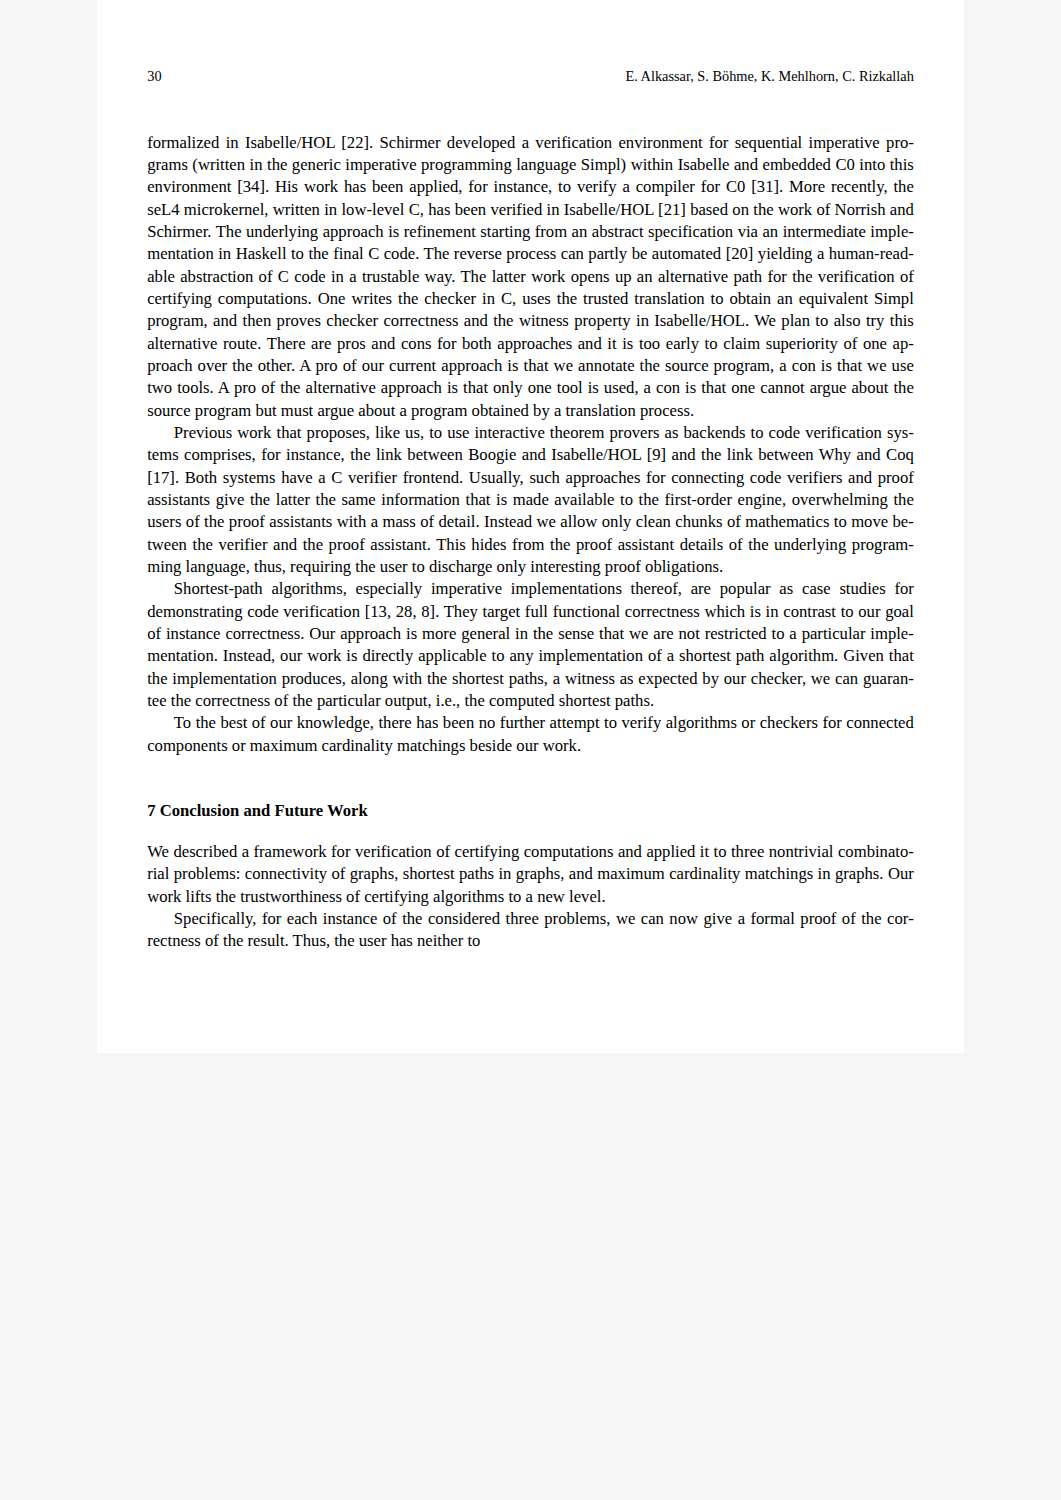30 E. Alkassar, S. Böhme, K. Mehlhorn, C. Rizkallah
formalized in Isabelle/HOL [22]. Schirmer developed a verification environment for sequential imperative programs (written in the generic imperative programming language Simpl) within Isabelle and embedded C0 into this environment [34]. His work has been applied, for instance, to verify a compiler for C0 [31]. More recently, the seL4 microkernel, written in low-level C, has been verified in Isabelle/HOL [21] based on the work of Norrish and Schirmer. The underlying approach is refinement starting from an abstract specification via an intermediate implementation in Haskell to the final C code. The reverse process can partly be automated [20] yielding a human-readable abstraction of C code in a trustable way. The latter work opens up an alternative path for the verification of certifying computations. One writes the checker in C, uses the trusted translation to obtain an equivalent Simpl program, and then proves checker correctness and the witness property in Isabelle/HOL. We plan to also try this alternative route. There are pros and cons for both approaches and it is too early to claim superiority of one approach over the other. A pro of our current approach is that we annotate the source program, a con is that we use two tools. A pro of the alternative approach is that only one tool is used, a con is that one cannot argue about the source program but must argue about a program obtained by a translation process.
Previous work that proposes, like us, to use interactive theorem provers as backends to code verification systems comprises, for instance, the link between Boogie and Isabelle/HOL [9] and the link between Why and Coq [17]. Both systems have a C verifier frontend. Usually, such approaches for connecting code verifiers and proof assistants give the latter the same information that is made available to the first-order engine, overwhelming the users of the proof assistants with a mass of detail. Instead we allow only clean chunks of mathematics to move between the verifier and the proof assistant. This hides from the proof assistant details of the underlying programming language, thus, requiring the user to discharge only interesting proof obligations.
Shortest-path algorithms, especially imperative implementations thereof, are popular as case studies for demonstrating code verification [13, 28, 8]. They target full functional correctness which is in contrast to our goal of instance correctness. Our approach is more general in the sense that we are not restricted to a particular implementation. Instead, our work is directly applicable to any implementation of a shortest path algorithm. Given that the implementation produces, along with the shortest paths, a witness as expected by our checker, we can guarantee the correctness of the particular output, i.e., the computed shortest paths.
To the best of our knowledge, there has been no further attempt to verify algorithms or checkers for connected components or maximum cardinality matchings beside our work.
7 Conclusion and Future Work
We described a framework for verification of certifying computations and applied it to three nontrivial combinatorial problems: connectivity of graphs, shortest paths in graphs, and maximum cardinality matchings in graphs. Our work lifts the trustworthiness of certifying algorithms to a new level.
Specifically, for each instance of the considered three problems, we can now give a formal proof of the correctness of the result. Thus, the user has neither to